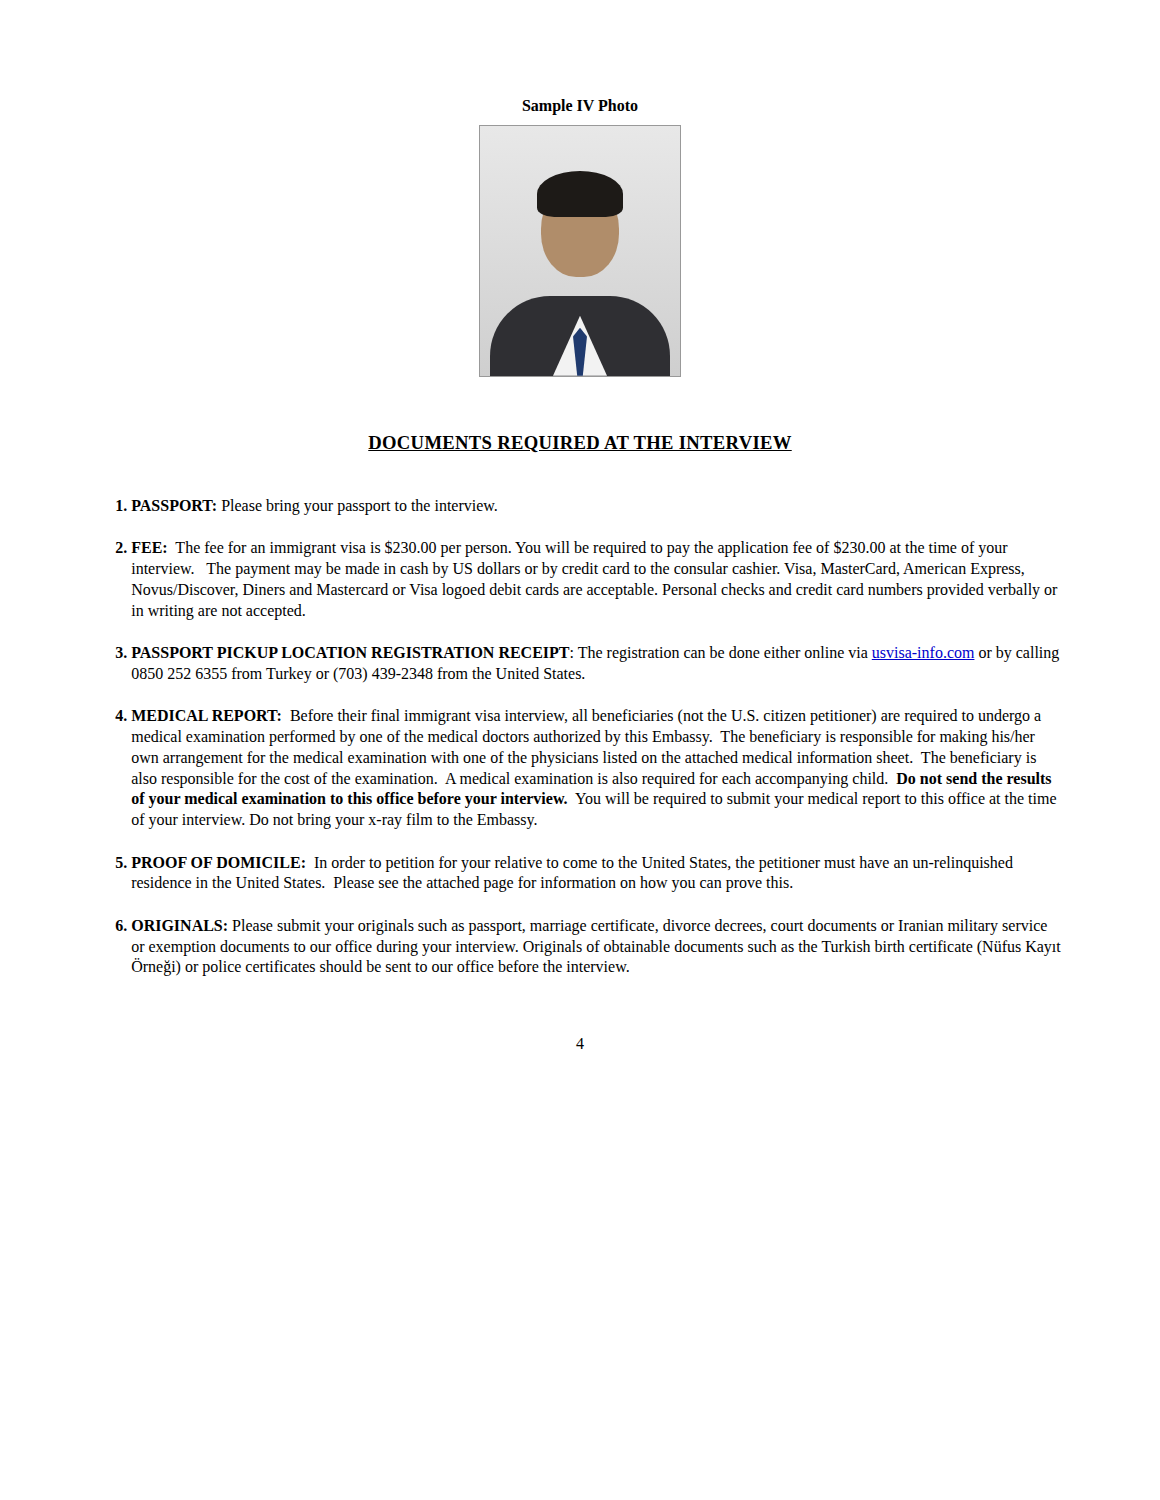Sample IV Photo
DOCUMENTS REQUIRED AT THE INTERVIEW
PASSPORT: Please bring your passport to the interview.
FEE: The fee for an immigrant visa is $230.00 per person. You will be required to pay the application fee of $230.00 at the time of your interview. The payment may be made in cash by US dollars or by credit card to the consular cashier. Visa, MasterCard, American Express, Novus/Discover, Diners and Mastercard or Visa logoed debit cards are acceptable. Personal checks and credit card numbers provided verbally or in writing are not accepted.
PASSPORT PICKUP LOCATION REGISTRATION RECEIPT: The registration can be done either online via usvisa-info.com or by calling 0850 252 6355 from Turkey or (703) 439-2348 from the United States.
MEDICAL REPORT: Before their final immigrant visa interview, all beneficiaries (not the U.S. citizen petitioner) are required to undergo a medical examination performed by one of the medical doctors authorized by this Embassy. The beneficiary is responsible for making his/her own arrangement for the medical examination with one of the physicians listed on the attached medical information sheet. The beneficiary is also responsible for the cost of the examination. A medical examination is also required for each accompanying child. Do not send the results of your medical examination to this office before your interview. You will be required to submit your medical report to this office at the time of your interview. Do not bring your x-ray film to the Embassy.
PROOF OF DOMICILE: In order to petition for your relative to come to the United States, the petitioner must have an un-relinquished residence in the United States. Please see the attached page for information on how you can prove this.
ORIGINALS: Please submit your originals such as passport, marriage certificate, divorce decrees, court documents or Iranian military service or exemption documents to our office during your interview. Originals of obtainable documents such as the Turkish birth certificate (Nüfus Kayıt Örneği) or police certificates should be sent to our office before the interview.
4